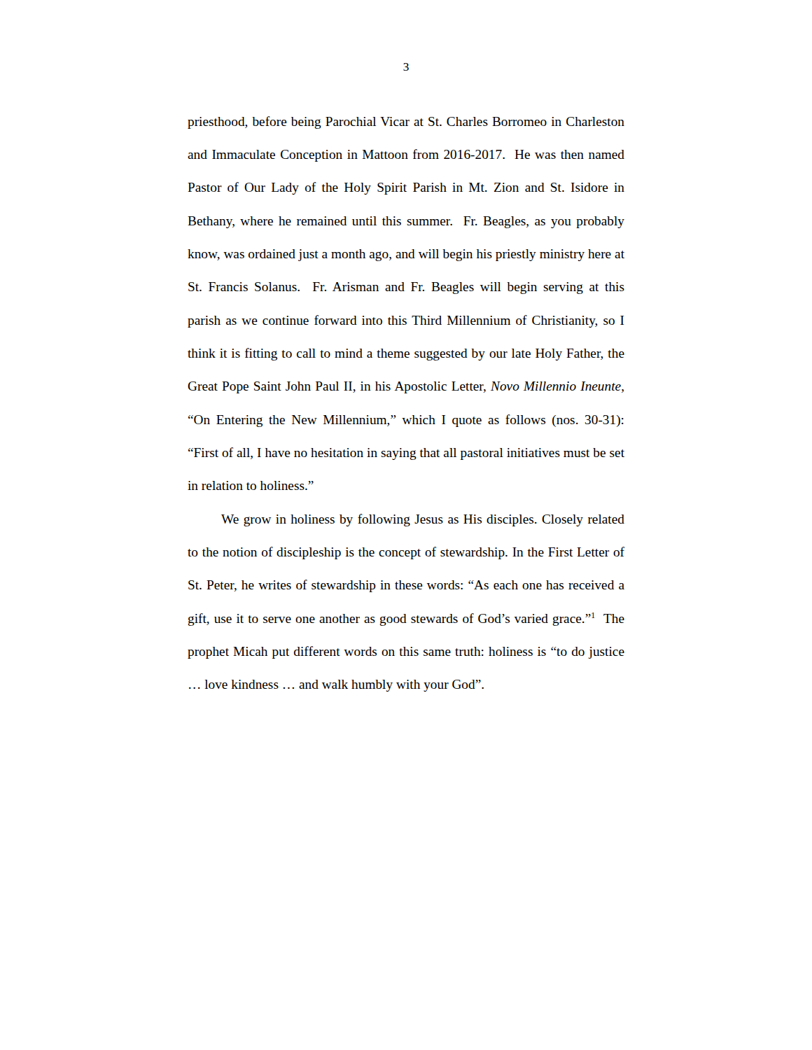3
priesthood, before being Parochial Vicar at St. Charles Borromeo in Charleston and Immaculate Conception in Mattoon from 2016-2017. He was then named Pastor of Our Lady of the Holy Spirit Parish in Mt. Zion and St. Isidore in Bethany, where he remained until this summer. Fr. Beagles, as you probably know, was ordained just a month ago, and will begin his priestly ministry here at St. Francis Solanus. Fr. Arisman and Fr. Beagles will begin serving at this parish as we continue forward into this Third Millennium of Christianity, so I think it is fitting to call to mind a theme suggested by our late Holy Father, the Great Pope Saint John Paul II, in his Apostolic Letter, Novo Millennio Ineunte, “On Entering the New Millennium,” which I quote as follows (nos. 30-31): “First of all, I have no hesitation in saying that all pastoral initiatives must be set in relation to holiness.”
We grow in holiness by following Jesus as His disciples. Closely related to the notion of discipleship is the concept of stewardship. In the First Letter of St. Peter, he writes of stewardship in these words: “As each one has received a gift, use it to serve one another as good stewards of God’s varied grace.”1 The prophet Micah put different words on this same truth: holiness is “to do justice … love kindness … and walk humbly with your God”.